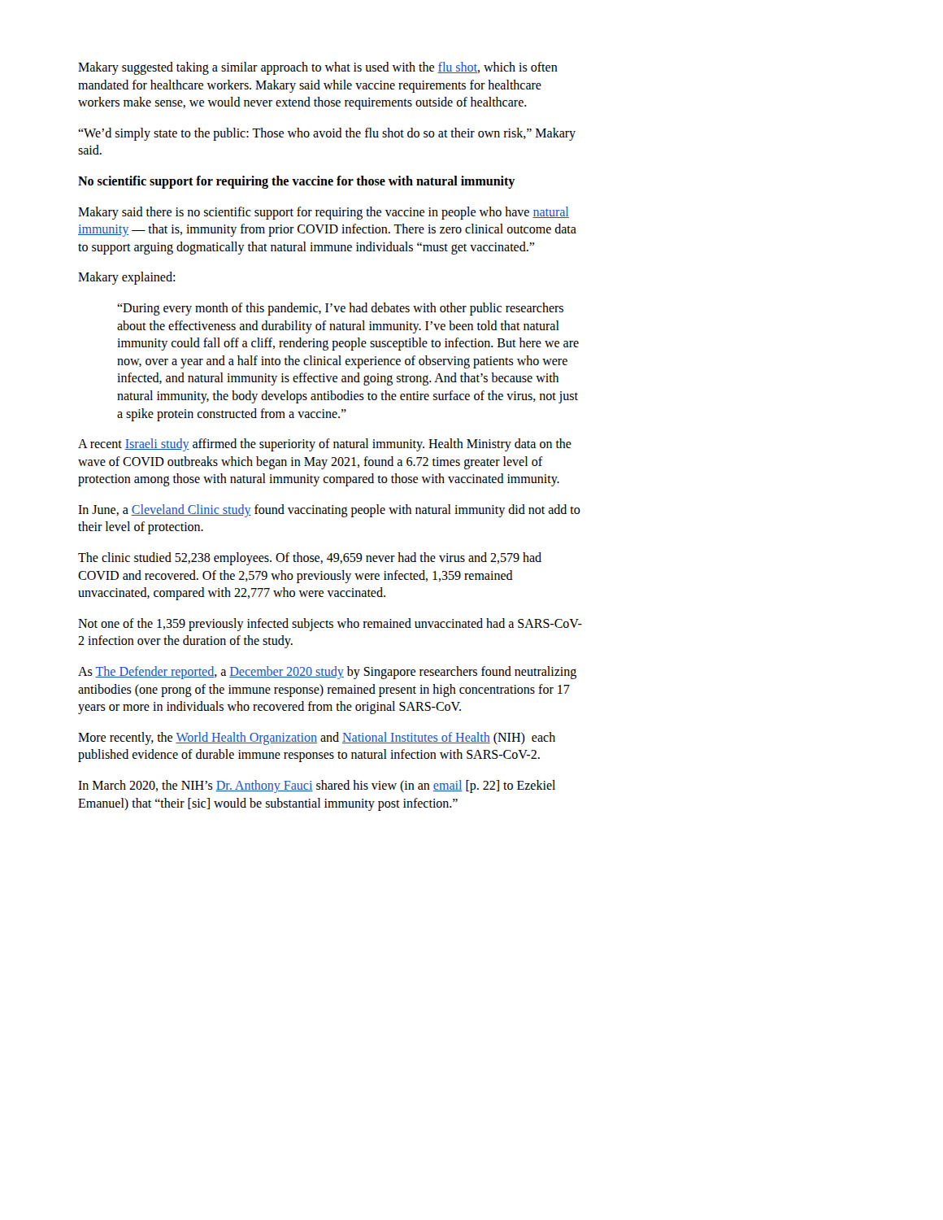Makary suggested taking a similar approach to what is used with the flu shot, which is often mandated for healthcare workers. Makary said while vaccine requirements for healthcare workers make sense, we would never extend those requirements outside of healthcare.
“We’d simply state to the public: Those who avoid the flu shot do so at their own risk,” Makary said.
No scientific support for requiring the vaccine for those with natural immunity
Makary said there is no scientific support for requiring the vaccine in people who have natural immunity — that is, immunity from prior COVID infection. There is zero clinical outcome data to support arguing dogmatically that natural immune individuals “must get vaccinated.”
Makary explained:
“During every month of this pandemic, I’ve had debates with other public researchers about the effectiveness and durability of natural immunity. I’ve been told that natural immunity could fall off a cliff, rendering people susceptible to infection. But here we are now, over a year and a half into the clinical experience of observing patients who were infected, and natural immunity is effective and going strong. And that’s because with natural immunity, the body develops antibodies to the entire surface of the virus, not just a spike protein constructed from a vaccine.”
A recent Israeli study affirmed the superiority of natural immunity. Health Ministry data on the wave of COVID outbreaks which began in May 2021, found a 6.72 times greater level of protection among those with natural immunity compared to those with vaccinated immunity.
In June, a Cleveland Clinic study found vaccinating people with natural immunity did not add to their level of protection.
The clinic studied 52,238 employees. Of those, 49,659 never had the virus and 2,579 had COVID and recovered. Of the 2,579 who previously were infected, 1,359 remained unvaccinated, compared with 22,777 who were vaccinated.
Not one of the 1,359 previously infected subjects who remained unvaccinated had a SARS-CoV-2 infection over the duration of the study.
As The Defender reported, a December 2020 study by Singapore researchers found neutralizing antibodies (one prong of the immune response) remained present in high concentrations for 17 years or more in individuals who recovered from the original SARS-CoV.
More recently, the World Health Organization and National Institutes of Health (NIH) each published evidence of durable immune responses to natural infection with SARS-CoV-2.
In March 2020, the NIH’s Dr. Anthony Fauci shared his view (in an email [p. 22] to Ezekiel Emanuel) that “their [sic] would be substantial immunity post infection.”